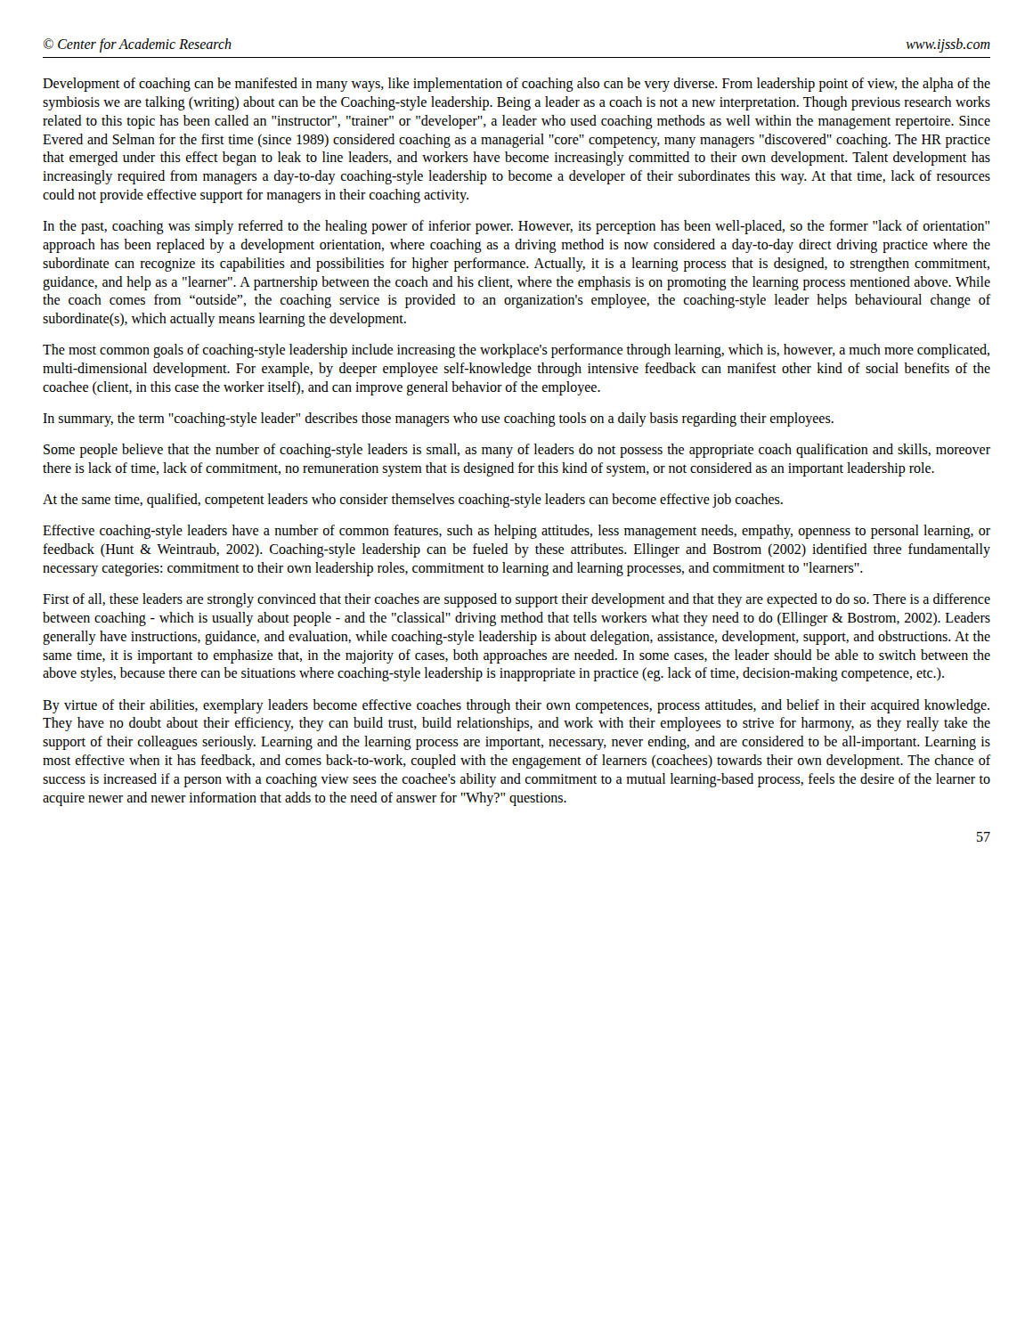© Center for Academic Research
www.ijssb.com
Development of coaching can be manifested in many ways, like implementation of coaching also can be very diverse. From leadership point of view, the alpha of the symbiosis we are talking (writing) about can be the Coaching-style leadership. Being a leader as a coach is not a new interpretation. Though previous research works related to this topic has been called an "instructor", "trainer" or "developer", a leader who used coaching methods as well within the management repertoire. Since Evered and Selman for the first time (since 1989) considered coaching as a managerial "core" competency, many managers "discovered" coaching. The HR practice that emerged under this effect began to leak to line leaders, and workers have become increasingly committed to their own development. Talent development has increasingly required from managers a day-to-day coaching-style leadership to become a developer of their subordinates this way. At that time, lack of resources could not provide effective support for managers in their coaching activity.
In the past, coaching was simply referred to the healing power of inferior power. However, its perception has been well-placed, so the former "lack of orientation" approach has been replaced by a development orientation, where coaching as a driving method is now considered a day-to-day direct driving practice where the subordinate can recognize its capabilities and possibilities for higher performance. Actually, it is a learning process that is designed, to strengthen commitment, guidance, and help as a "learner". A partnership between the coach and his client, where the emphasis is on promoting the learning process mentioned above. While the coach comes from “outside”, the coaching service is provided to an organization's employee, the coaching-style leader helps behavioural change of subordinate(s), which actually means learning the development.
The most common goals of coaching-style leadership include increasing the workplace's performance through learning, which is, however, a much more complicated, multi-dimensional development. For example, by deeper employee self-knowledge through intensive feedback can manifest other kind of social benefits of the coachee (client, in this case the worker itself), and can improve general behavior of the employee.
In summary, the term "coaching-style leader" describes those managers who use coaching tools on a daily basis regarding their employees.
Some people believe that the number of coaching-style leaders is small, as many of leaders do not possess the appropriate coach qualification and skills, moreover there is lack of time, lack of commitment, no remuneration system that is designed for this kind of system, or not considered as an important leadership role.
At the same time, qualified, competent leaders who consider themselves coaching-style leaders can become effective job coaches.
Effective coaching-style leaders have a number of common features, such as helping attitudes, less management needs, empathy, openness to personal learning, or feedback (Hunt & Weintraub, 2002). Coaching-style leadership can be fueled by these attributes. Ellinger and Bostrom (2002) identified three fundamentally necessary categories: commitment to their own leadership roles, commitment to learning and learning processes, and commitment to "learners".
First of all, these leaders are strongly convinced that their coaches are supposed to support their development and that they are expected to do so. There is a difference between coaching - which is usually about people - and the "classical" driving method that tells workers what they need to do (Ellinger & Bostrom, 2002). Leaders generally have instructions, guidance, and evaluation, while coaching-style leadership is about delegation, assistance, development, support, and obstructions. At the same time, it is important to emphasize that, in the majority of cases, both approaches are needed. In some cases, the leader should be able to switch between the above styles, because there can be situations where coaching-style leadership is inappropriate in practice (eg. lack of time, decision-making competence, etc.).
By virtue of their abilities, exemplary leaders become effective coaches through their own competences, process attitudes, and belief in their acquired knowledge. They have no doubt about their efficiency, they can build trust, build relationships, and work with their employees to strive for harmony, as they really take the support of their colleagues seriously. Learning and the learning process are important, necessary, never ending, and are considered to be all-important. Learning is most effective when it has feedback, and comes back-to-work, coupled with the engagement of learners (coachees) towards their own development. The chance of success is increased if a person with a coaching view sees the coachee's ability and commitment to a mutual learning-based process, feels the desire of the learner to acquire newer and newer information that adds to the need of answer for "Why?" questions.
57